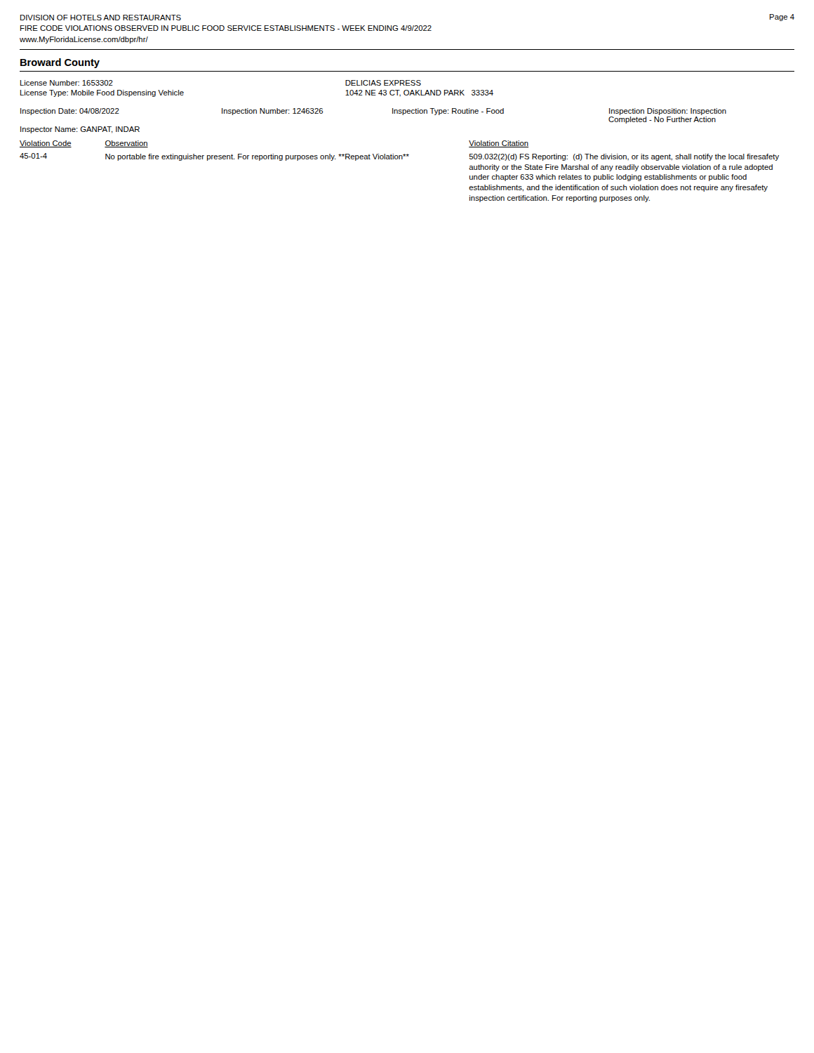Page 4
DIVISION OF HOTELS AND RESTAURANTS
FIRE CODE VIOLATIONS OBSERVED IN PUBLIC FOOD SERVICE ESTABLISHMENTS - WEEK ENDING 4/9/2022
www.MyFloridaLicense.com/dbpr/hr/
Broward County
| License Number: 1653302 | DELICIAS EXPRESS |
| License Type: Mobile Food Dispensing Vehicle | 1042 NE 43 CT, OAKLAND PARK 33334 |
| Inspection Date: 04/08/2022 | Inspection Number: 1246326 | Inspection Type: Routine - Food | Inspection Disposition: Inspection Completed - No Further Action |
| Inspector Name: GANPAT, INDAR | |
| Violation Code | Observation | Violation Citation |
| 45-01-4 | No portable fire extinguisher present. For reporting purposes only. **Repeat Violation** | 509.032(2)(d) FS Reporting: (d) The division, or its agent, shall notify the local firesafety authority or the State Fire Marshal of any readily observable violation of a rule adopted under chapter 633 which relates to public lodging establishments or public food establishments, and the identification of such violation does not require any firesafety inspection certification. For reporting purposes only. |